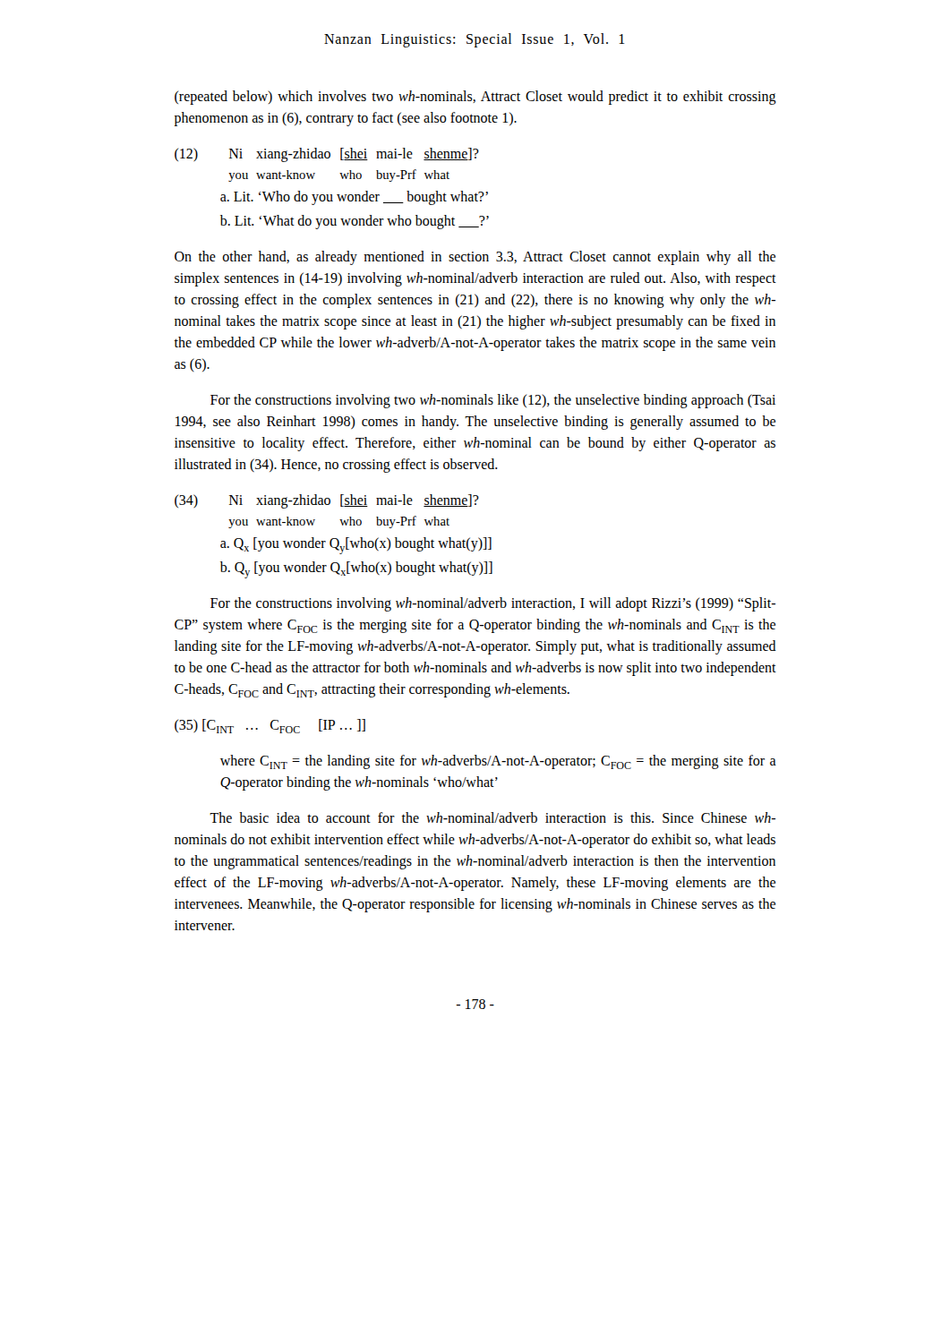Nanzan Linguistics: Special Issue 1, Vol. 1
(repeated below) which involves two wh-nominals, Attract Closet would predict it to exhibit crossing phenomenon as in (6), contrary to fact (see also footnote 1).
| (12) | Ni | xiang-zhidao | [ shei | mai-le | shenme ]? |
| | you | want-know | who | buy-Prf | what |
a. Lit. ‘Who do you wonder bought what?’
b. Lit. ‘What do you wonder who bought ?’
On the other hand, as already mentioned in section 3.3, Attract Closet cannot explain why all the simplex sentences in (14-19) involving wh-nominal/adverb interaction are ruled out. Also, with respect to crossing effect in the complex sentences in (21) and (22), there is no knowing why only the wh-nominal takes the matrix scope since at least in (21) the higher wh-subject presumably can be fixed in the embedded CP while the lower wh-adverb/A-not-A-operator takes the matrix scope in the same vein as (6).
For the constructions involving two wh-nominals like (12), the unselective binding approach (Tsai 1994, see also Reinhart 1998) comes in handy. The unselective binding is generally assumed to be insensitive to locality effect. Therefore, either wh-nominal can be bound by either Q-operator as illustrated in (34). Hence, no crossing effect is observed.
| (34) | Ni | xiang-zhidao | [ shei | mai-le | shenme ]? |
| | you | want-know | who | buy-Prf | what |
a. Qx [you wonder Qy[who(x) bought what(y)]]
b. Qy [you wonder Qx[who(x) bought what(y)]]
For the constructions involving wh-nominal/adverb interaction, I will adopt Rizzi’s (1999) “Split-CP” system where CFOC is the merging site for a Q-operator binding the wh-nominals and CINT is the landing site for the LF-moving wh-adverbs/A-not-A-operator. Simply put, what is traditionally assumed to be one C-head as the attractor for both wh-nominals and wh-adverbs is now split into two independent C-heads, CFOC and CINT, attracting their corresponding wh-elements.
(35) [CINT … CFOC [IP … ]]
where CINT = the landing site for wh-adverbs/A-not-A-operator; CFOC = the merging site for a Q-operator binding the wh-nominals ‘who/what’
The basic idea to account for the wh-nominal/adverb interaction is this. Since Chinese wh-nominals do not exhibit intervention effect while wh-adverbs/A-not-A-operator do exhibit so, what leads to the ungrammatical sentences/readings in the wh-nominal/adverb interaction is then the intervention effect of the LF-moving wh-adverbs/A-not-A-operator. Namely, these LF-moving elements are the intervenees. Meanwhile, the Q-operator responsible for licensing wh-nominals in Chinese serves as the intervener.
- 178 -